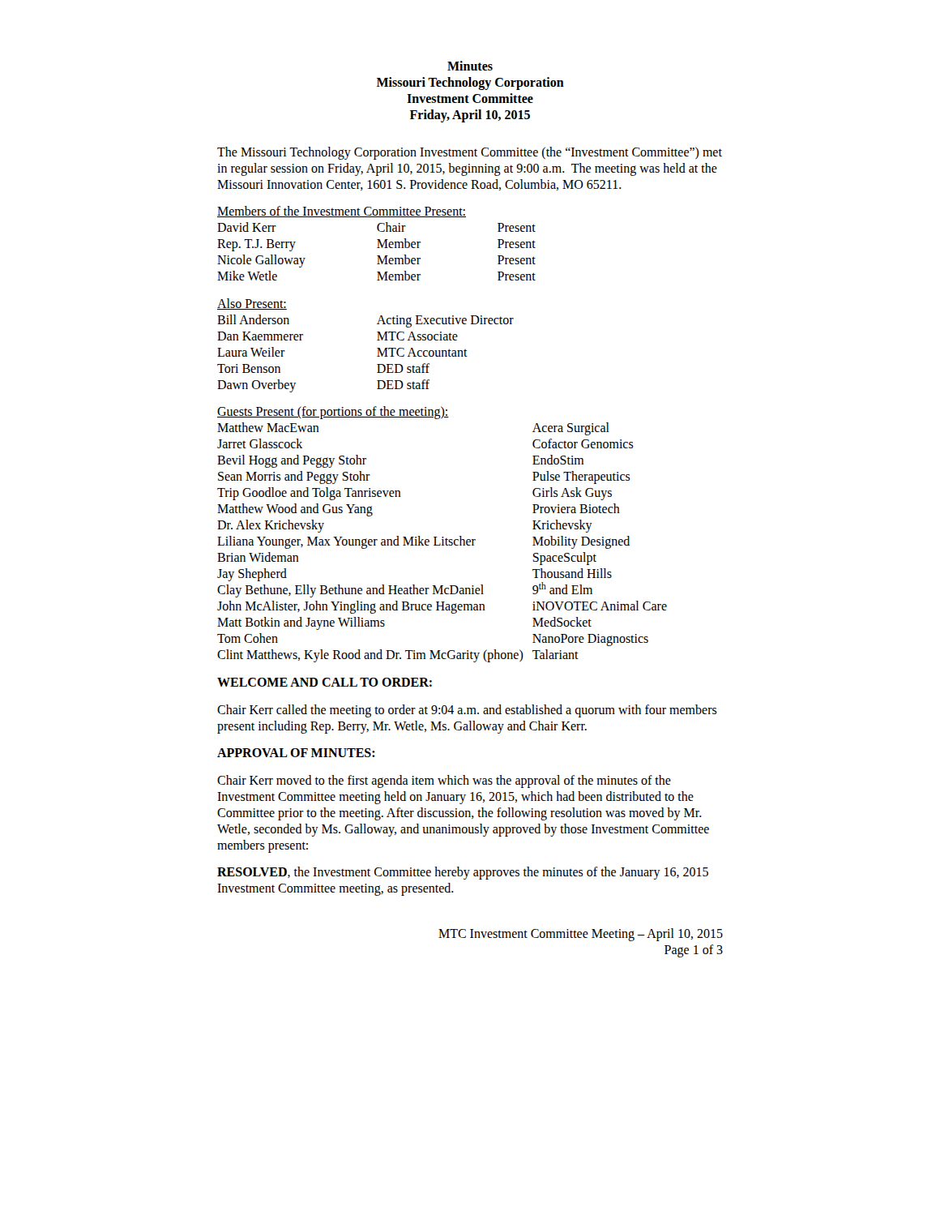Minutes Missouri Technology Corporation Investment Committee Friday, April 10, 2015
The Missouri Technology Corporation Investment Committee (the “Investment Committee”) met in regular session on Friday, April 10, 2015, beginning at 9:00 a.m. The meeting was held at the Missouri Innovation Center, 1601 S. Providence Road, Columbia, MO 65211.
Members of the Investment Committee Present:
| David Kerr | Chair | Present |
| Rep. T.J. Berry | Member | Present |
| Nicole Galloway | Member | Present |
| Mike Wetle | Member | Present |
Also Present:
| Bill Anderson | Acting Executive Director |
| Dan Kaemmerer | MTC Associate |
| Laura Weiler | MTC Accountant |
| Tori Benson | DED staff |
| Dawn Overbey | DED staff |
Guests Present (for portions of the meeting):
| Matthew MacEwan | Acera Surgical |
| Jarret Glasscock | Cofactor Genomics |
| Bevil Hogg and Peggy Stohr | EndoStim |
| Sean Morris and Peggy Stohr | Pulse Therapeutics |
| Trip Goodloe and Tolga Tanriseven | Girls Ask Guys |
| Matthew Wood and Gus Yang | Proviera Biotech |
| Dr. Alex Krichevsky | Krichevsky |
| Liliana Younger, Max Younger and Mike Litscher | Mobility Designed |
| Brian Wideman | SpaceSculpt |
| Jay Shepherd | Thousand Hills |
| Clay Bethune, Elly Bethune and Heather McDaniel | 9 th and Elm |
| John McAlister, John Yingling and Bruce Hageman | iNOVOTEC Animal Care |
| Matt Botkin and Jayne Williams | MedSocket |
| Tom Cohen | NanoPore Diagnostics |
| Clint Matthews, Kyle Rood and Dr. Tim McGarity (phone) | Talariant |
Welcome and Call to Order:
Chair Kerr called the meeting to order at 9:04 a.m. and established a quorum with four members present including Rep. Berry, Mr. Wetle, Ms. Galloway and Chair Kerr.
Approval of Minutes:
Chair Kerr moved to the first agenda item which was the approval of the minutes of the Investment Committee meeting held on January 16, 2015, which had been distributed to the Committee prior to the meeting. After discussion, the following resolution was moved by Mr. Wetle, seconded by Ms. Galloway, and unanimously approved by those Investment Committee members present:
RESOLVED, the Investment Committee hereby approves the minutes of the January 16, 2015 Investment Committee meeting, as presented.
MTC Investment Committee Meeting – April 10, 2015
Page 1 of 3